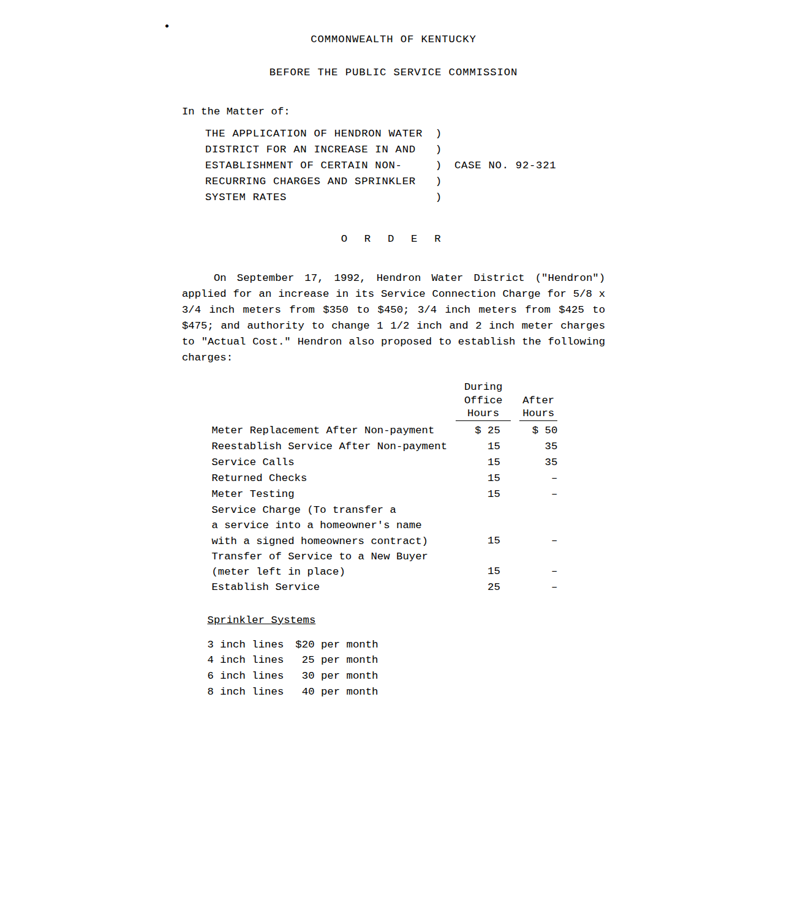•
COMMONWEALTH OF KENTUCKY
BEFORE THE PUBLIC SERVICE COMMISSION
In the Matter of:
| THE APPLICATION OF HENDRON WATER | ) | |
| DISTRICT FOR AN INCREASE IN AND | ) | |
| ESTABLISHMENT OF CERTAIN NON- | ) | CASE NO. 92-321 |
| RECURRING CHARGES AND SPRINKLER | ) | |
| SYSTEM RATES | ) | |
O R D E R
On September 17, 1992, Hendron Water District ("Hendron") applied for an increase in its Service Connection Charge for 5/8 x 3/4 inch meters from $350 to $450; 3/4 inch meters from $425 to $475; and authority to change 1 1/2 inch and 2 inch meter charges to "Actual Cost." Hendron also proposed to establish the following charges:
| | During Office Hours | After Hours |
| --- | --- | --- |
| Meter Replacement After Non-payment | $ 25 | $ 50 |
| Reestablish Service After Non-payment | 15 | 35 |
| Service Calls | 15 | 35 |
| Returned Checks | 15 | – |
| Meter Testing | 15 | – |
| Service Charge (To transfer a a service into a homeowner's name with a signed homeowners contract) | 15 | – |
| Transfer of Service to a New Buyer (meter left in place) | 15 | – |
| Establish Service | 25 | – |
Sprinkler Systems
| 3 inch lines | $20 per month |
| 4 inch lines | 25 per month |
| 6 inch lines | 30 per month |
| 8 inch lines | 40 per month |